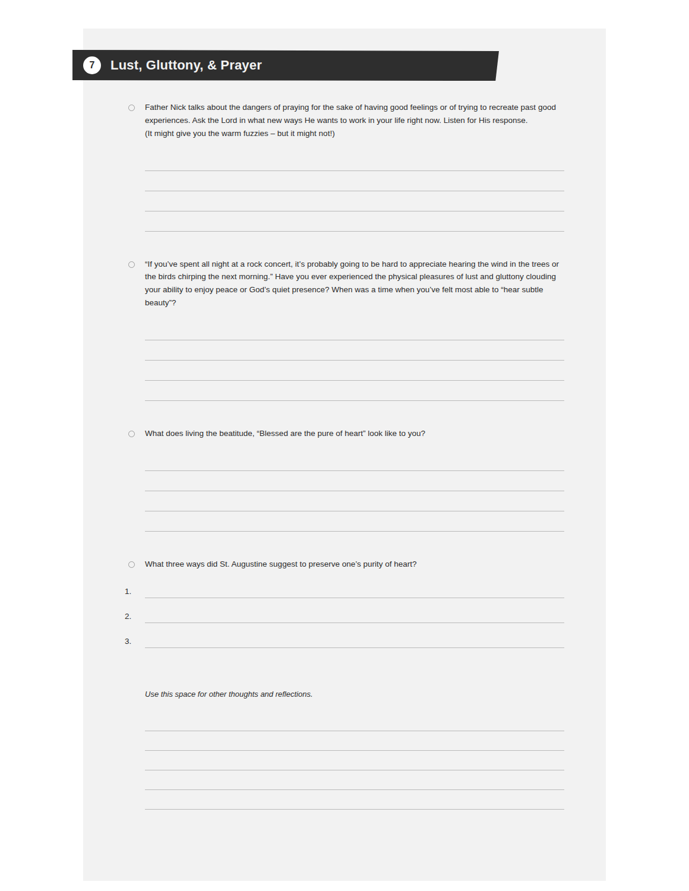7
Lust, Gluttony, & Prayer
Father Nick talks about the dangers of praying for the sake of having good feelings or of trying to recreate past good experiences. Ask the Lord in what new ways He wants to work in your life right now. Listen for His response.
(It might give you the warm fuzzies – but it might not!)
“If you’ve spent all night at a rock concert, it’s probably going to be hard to appreciate hearing the wind in the trees or the birds chirping the next morning.” Have you ever experienced the physical pleasures of lust and gluttony clouding your ability to enjoy peace or God’s quiet presence? When was a time when you’ve felt most able to “hear subtle beauty”?
What does living the beatitude, “Blessed are the pure of heart” look like to you?
What three ways did St. Augustine suggest to preserve one’s purity of heart?
1.
2.
3.
Use this space for other thoughts and reflections.